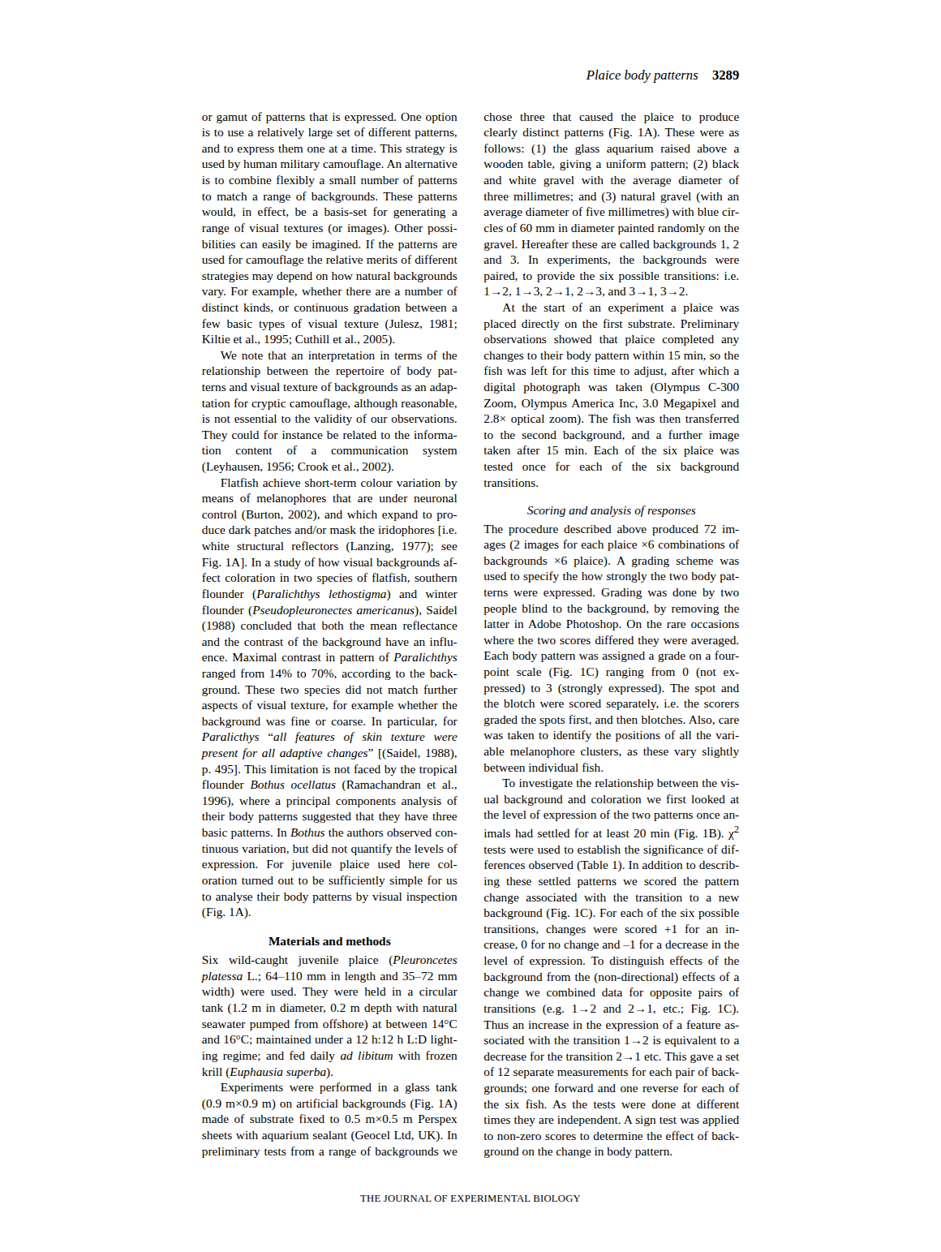Plaice body patterns 3289
or gamut of patterns that is expressed. One option is to use a relatively large set of different patterns, and to express them one at a time. This strategy is used by human military camouflage. An alternative is to combine flexibly a small number of patterns to match a range of backgrounds. These patterns would, in effect, be a basis-set for generating a range of visual textures (or images). Other possibilities can easily be imagined. If the patterns are used for camouflage the relative merits of different strategies may depend on how natural backgrounds vary. For example, whether there are a number of distinct kinds, or continuous gradation between a few basic types of visual texture (Julesz, 1981; Kiltie et al., 1995; Cuthill et al., 2005).
We note that an interpretation in terms of the relationship between the repertoire of body patterns and visual texture of backgrounds as an adaptation for cryptic camouflage, although reasonable, is not essential to the validity of our observations. They could for instance be related to the information content of a communication system (Leyhausen, 1956; Crook et al., 2002).
Flatfish achieve short-term colour variation by means of melanophores that are under neuronal control (Burton, 2002), and which expand to produce dark patches and/or mask the iridophores [i.e. white structural reflectors (Lanzing, 1977); see Fig. 1A]. In a study of how visual backgrounds affect coloration in two species of flatfish, southern flounder (Paralichthys lethostigma) and winter flounder (Pseudopleuronectes americanus), Saidel (1988) concluded that both the mean reflectance and the contrast of the background have an influence. Maximal contrast in pattern of Paralichthys ranged from 14% to 70%, according to the background. These two species did not match further aspects of visual texture, for example whether the background was fine or coarse. In particular, for Paralicthys “all features of skin texture were present for all adaptive changes” [(Saidel, 1988), p. 495]. This limitation is not faced by the tropical flounder Bothus ocellatus (Ramachandran et al., 1996), where a principal components analysis of their body patterns suggested that they have three basic patterns. In Bothus the authors observed continuous variation, but did not quantify the levels of expression. For juvenile plaice used here coloration turned out to be sufficiently simple for us to analyse their body patterns by visual inspection (Fig. 1A).
Materials and methods
Six wild-caught juvenile plaice (Pleuroncetes platessa L.; 64–110 mm in length and 35–72 mm width) were used. They were held in a circular tank (1.2 m in diameter, 0.2 m depth with natural seawater pumped from offshore) at between 14°C and 16°C; maintained under a 12 h:12 h L:D lighting regime; and fed daily ad libitum with frozen krill (Euphausia superba).
Experiments were performed in a glass tank (0.9 m×0.9 m) on artificial backgrounds (Fig. 1A) made of substrate fixed to 0.5 m×0.5 m Perspex sheets with aquarium sealant (Geocel Ltd, UK). In preliminary tests from a range of backgrounds we chose three that caused the plaice to produce clearly distinct patterns (Fig. 1A). These were as follows: (1) the glass aquarium raised above a wooden table, giving a uniform pattern; (2) black and white gravel with the average diameter of three millimetres; and (3) natural gravel (with an average diameter of five millimetres) with blue circles of 60 mm in diameter painted randomly on the gravel. Hereafter these are called backgrounds 1, 2 and 3. In experiments, the backgrounds were paired, to provide the six possible transitions: i.e. 1→2, 1→3, 2→1, 2→3, and 3→1, 3→2.
At the start of an experiment a plaice was placed directly on the first substrate. Preliminary observations showed that plaice completed any changes to their body pattern within 15 min, so the fish was left for this time to adjust, after which a digital photograph was taken (Olympus C-300 Zoom, Olympus America Inc, 3.0 Megapixel and 2.8× optical zoom). The fish was then transferred to the second background, and a further image taken after 15 min. Each of the six plaice was tested once for each of the six background transitions.
Scoring and analysis of responses
The procedure described above produced 72 images (2 images for each plaice ×6 combinations of backgrounds ×6 plaice). A grading scheme was used to specify the how strongly the two body patterns were expressed. Grading was done by two people blind to the background, by removing the latter in Adobe Photoshop. On the rare occasions where the two scores differed they were averaged. Each body pattern was assigned a grade on a four-point scale (Fig. 1C) ranging from 0 (not expressed) to 3 (strongly expressed). The spot and the blotch were scored separately, i.e. the scorers graded the spots first, and then blotches. Also, care was taken to identify the positions of all the variable melanophore clusters, as these vary slightly between individual fish.
To investigate the relationship between the visual background and coloration we first looked at the level of expression of the two patterns once animals had settled for at least 20 min (Fig. 1B). χ2 tests were used to establish the significance of differences observed (Table 1). In addition to describing these settled patterns we scored the pattern change associated with the transition to a new background (Fig. 1C). For each of the six possible transitions, changes were scored +1 for an increase, 0 for no change and –1 for a decrease in the level of expression. To distinguish effects of the background from the (non-directional) effects of a change we combined data for opposite pairs of transitions (e.g. 1→2 and 2→1, etc.; Fig. 1C). Thus an increase in the expression of a feature associated with the transition 1→2 is equivalent to a decrease for the transition 2→1 etc. This gave a set of 12 separate measurements for each pair of backgrounds; one forward and one reverse for each of the six fish. As the tests were done at different times they are independent. A sign test was applied to non-zero scores to determine the effect of background on the change in body pattern.
THE JOURNAL OF EXPERIMENTAL BIOLOGY